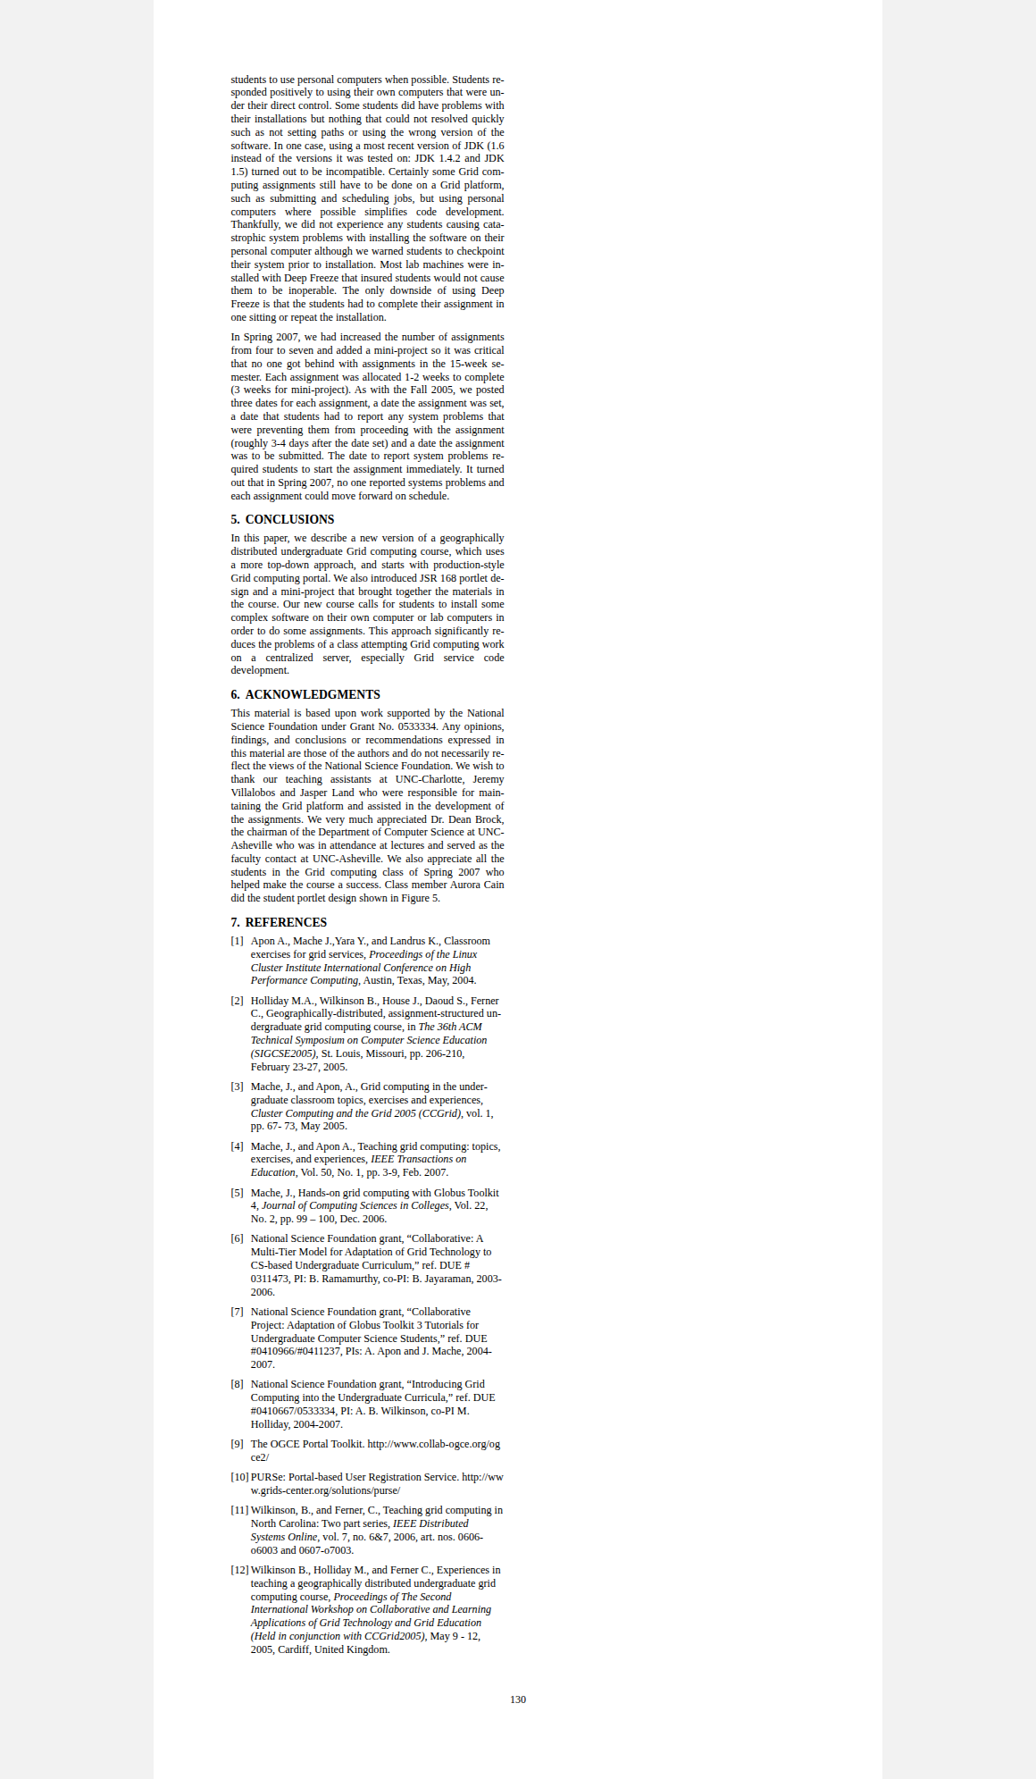students to use personal computers when possible. Students responded positively to using their own computers that were under their direct control. Some students did have problems with their installations but nothing that could not resolved quickly such as not setting paths or using the wrong version of the software. In one case, using a most recent version of JDK (1.6 instead of the versions it was tested on: JDK 1.4.2 and JDK 1.5) turned out to be incompatible. Certainly some Grid computing assignments still have to be done on a Grid platform, such as submitting and scheduling jobs, but using personal computers where possible simplifies code development. Thankfully, we did not experience any students causing catastrophic system problems with installing the software on their personal computer although we warned students to checkpoint their system prior to installation. Most lab machines were installed with Deep Freeze that insured students would not cause them to be inoperable. The only downside of using Deep Freeze is that the students had to complete their assignment in one sitting or repeat the installation.
In Spring 2007, we had increased the number of assignments from four to seven and added a mini-project so it was critical that no one got behind with assignments in the 15-week semester. Each assignment was allocated 1-2 weeks to complete (3 weeks for mini-project). As with the Fall 2005, we posted three dates for each assignment, a date the assignment was set, a date that students had to report any system problems that were preventing them from proceeding with the assignment (roughly 3-4 days after the date set) and a date the assignment was to be submitted. The date to report system problems required students to start the assignment immediately. It turned out that in Spring 2007, no one reported systems problems and each assignment could move forward on schedule.
5. CONCLUSIONS
In this paper, we describe a new version of a geographically distributed undergraduate Grid computing course, which uses a more top-down approach, and starts with production-style Grid computing portal. We also introduced JSR 168 portlet design and a mini-project that brought together the materials in the course. Our new course calls for students to install some complex software on their own computer or lab computers in order to do some assignments. This approach significantly reduces the problems of a class attempting Grid computing work on a centralized server, especially Grid service code development.
6. ACKNOWLEDGMENTS
This material is based upon work supported by the National Science Foundation under Grant No. 0533334. Any opinions, findings, and conclusions or recommendations expressed in this material are those of the authors and do not necessarily reflect the views of the National Science Foundation. We wish to thank our teaching assistants at UNC-Charlotte, Jeremy Villalobos and Jasper Land who were responsible for maintaining the Grid platform and assisted in the development of the assignments. We very much appreciated Dr. Dean Brock, the chairman of the Department of Computer Science at UNC-Asheville who was in attendance at lectures and served as the faculty contact at UNC-Asheville. We also appreciate all the students in the Grid computing class of Spring 2007 who helped make the course a success. Class member Aurora Cain did the student portlet design shown in Figure 5.
7. REFERENCES
Apon A., Mache J.,Yara Y., and Landrus K., Classroom exercises for grid services, Proceedings of the Linux Cluster Institute International Conference on High Performance Computing, Austin, Texas, May, 2004.
Holliday M.A., Wilkinson B., House J., Daoud S., Ferner C., Geographically-distributed, assignment-structured undergraduate grid computing course, in The 36th ACM Technical Symposium on Computer Science Education (SIGCSE2005), St. Louis, Missouri, pp. 206-210, February 23-27, 2005.
Mache, J., and Apon, A., Grid computing in the undergraduate classroom topics, exercises and experiences, Cluster Computing and the Grid 2005 (CCGrid), vol. 1, pp. 67- 73, May 2005.
Mache, J., and Apon A., Teaching grid computing: topics, exercises, and experiences, IEEE Transactions on Education, Vol. 50, No. 1, pp. 3-9, Feb. 2007.
Mache, J., Hands-on grid computing with Globus Toolkit 4, Journal of Computing Sciences in Colleges, Vol. 22, No. 2, pp. 99 – 100, Dec. 2006.
National Science Foundation grant, “Collaborative: A Multi-Tier Model for Adaptation of Grid Technology to CS-based Undergraduate Curriculum,” ref. DUE # 0311473, PI: B. Ramamurthy, co-PI: B. Jayaraman, 2003-2006.
National Science Foundation grant, “Collaborative Project: Adaptation of Globus Toolkit 3 Tutorials for Undergraduate Computer Science Students,” ref. DUE #0410966/#0411237, PIs: A. Apon and J. Mache, 2004-2007.
National Science Foundation grant, “Introducing Grid Computing into the Undergraduate Curricula,” ref. DUE #0410667/0533334, PI: A. B. Wilkinson, co-PI M. Holliday, 2004-2007.
The OGCE Portal Toolkit. http://www.collab-ogce.org/ogce2/
PURSe: Portal-based User Registration Service. http://www.grids-center.org/solutions/purse/
Wilkinson, B., and Ferner, C., Teaching grid computing in North Carolina: Two part series, IEEE Distributed Systems Online, vol. 7, no. 6&7, 2006, art. nos. 0606-o6003 and 0607-o7003.
Wilkinson B., Holliday M., and Ferner C., Experiences in teaching a geographically distributed undergraduate grid computing course, Proceedings of The Second International Workshop on Collaborative and Learning Applications of Grid Technology and Grid Education (Held in conjunction with CCGrid2005), May 9 - 12, 2005, Cardiff, United Kingdom.
130